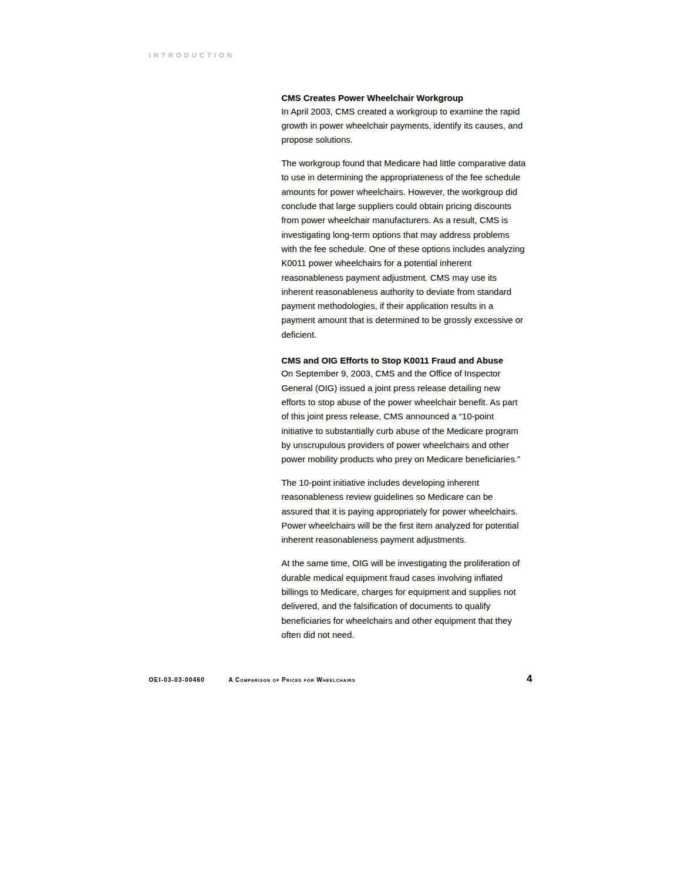Introduction
CMS Creates Power Wheelchair Workgroup
In April 2003, CMS created a workgroup to examine the rapid growth in power wheelchair payments, identify its causes, and propose solutions.
The workgroup found that Medicare had little comparative data to use in determining the appropriateness of the fee schedule amounts for power wheelchairs. However, the workgroup did conclude that large suppliers could obtain pricing discounts from power wheelchair manufacturers. As a result, CMS is investigating long-term options that may address problems with the fee schedule. One of these options includes analyzing K0011 power wheelchairs for a potential inherent reasonableness payment adjustment. CMS may use its inherent reasonableness authority to deviate from standard payment methodologies, if their application results in a payment amount that is determined to be grossly excessive or deficient.
CMS and OIG Efforts to Stop K0011 Fraud and Abuse
On September 9, 2003, CMS and the Office of Inspector General (OIG) issued a joint press release detailing new efforts to stop abuse of the power wheelchair benefit. As part of this joint press release, CMS announced a “10-point initiative to substantially curb abuse of the Medicare program by unscrupulous providers of power wheelchairs and other power mobility products who prey on Medicare beneficiaries.”
The 10-point initiative includes developing inherent reasonableness review guidelines so Medicare can be assured that it is paying appropriately for power wheelchairs. Power wheelchairs will be the first item analyzed for potential inherent reasonableness payment adjustments.
At the same time, OIG will be investigating the proliferation of durable medical equipment fraud cases involving inflated billings to Medicare, charges for equipment and supplies not delivered, and the falsification of documents to qualify beneficiaries for wheelchairs and other equipment that they often did not need.
OEI-03-03-00460 A Comparison of Prices for Wheelchairs 4